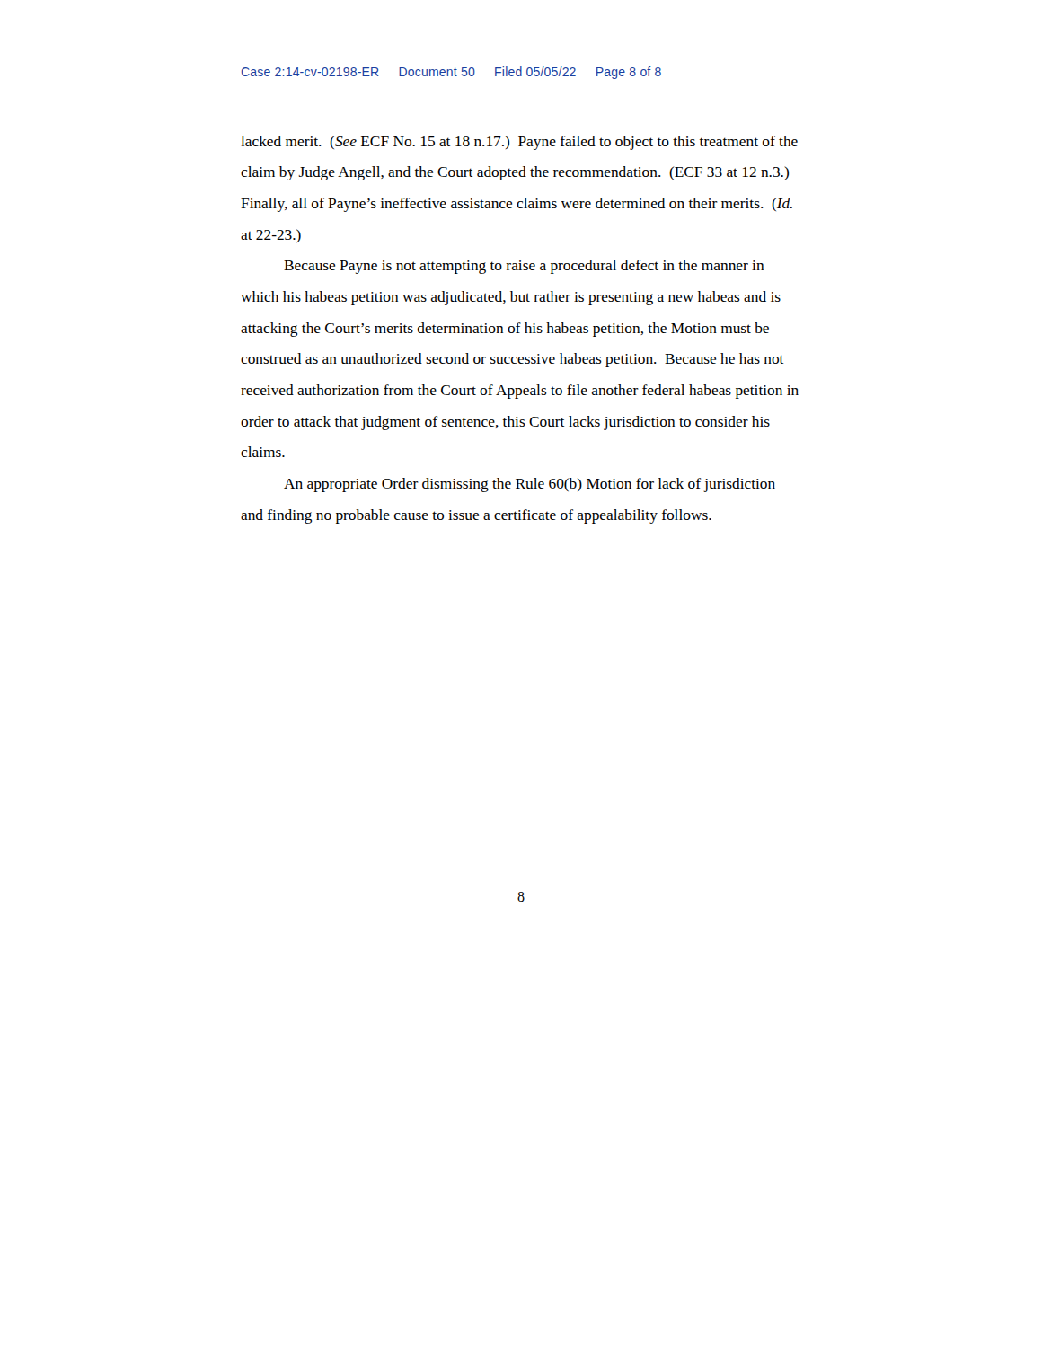Case 2:14-cv-02198-ER Document 50 Filed 05/05/22 Page 8 of 8
lacked merit. (See ECF No. 15 at 18 n.17.) Payne failed to object to this treatment of the claim by Judge Angell, and the Court adopted the recommendation. (ECF 33 at 12 n.3.) Finally, all of Payne’s ineffective assistance claims were determined on their merits. (Id. at 22-23.)
Because Payne is not attempting to raise a procedural defect in the manner in which his habeas petition was adjudicated, but rather is presenting a new habeas and is attacking the Court’s merits determination of his habeas petition, the Motion must be construed as an unauthorized second or successive habeas petition. Because he has not received authorization from the Court of Appeals to file another federal habeas petition in order to attack that judgment of sentence, this Court lacks jurisdiction to consider his claims.
An appropriate Order dismissing the Rule 60(b) Motion for lack of jurisdiction and finding no probable cause to issue a certificate of appealability follows.
8